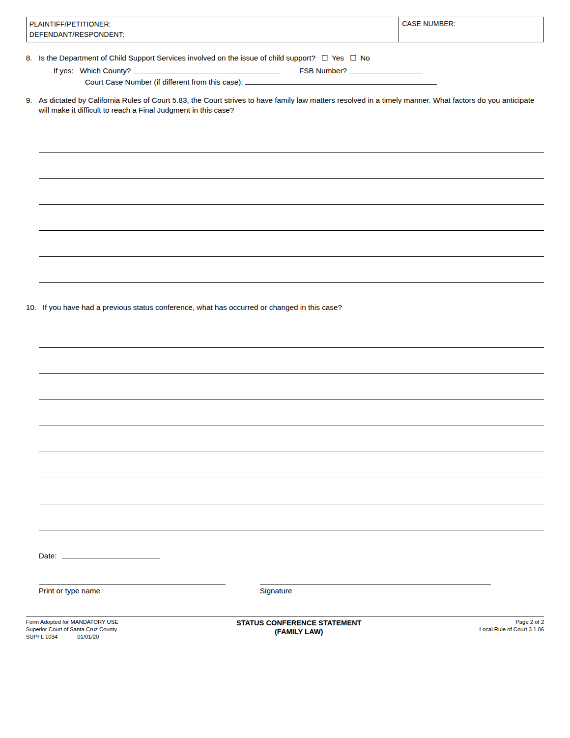| PLAINTIFF/PETITIONER: DEFENDANT/RESPONDENT: | CASE NUMBER: |
8.
Is the Department of Child Support Services involved on the issue of child support? ☐ Yes ☐ No
If yes: Which County? FSB Number?
Court Case Number (if different from this case):
9.
As dictated by California Rules of Court 5.83, the Court strives to have family law matters resolved in a timely manner. What factors do you anticipate will make it difficult to reach a Final Judgment in this case?
10.
If you have had a previous status conference, what has occurred or changed in this case?
Date:
Print or type name
Signature
Form Adopted for MANDATORY USE
Superior Court of Santa Cruz County
SUPFL 1034 01/01/20
STATUS CONFERENCE STATEMENT
(FAMILY LAW)
Page 2 of 2
Local Rule of Court 3.1.06